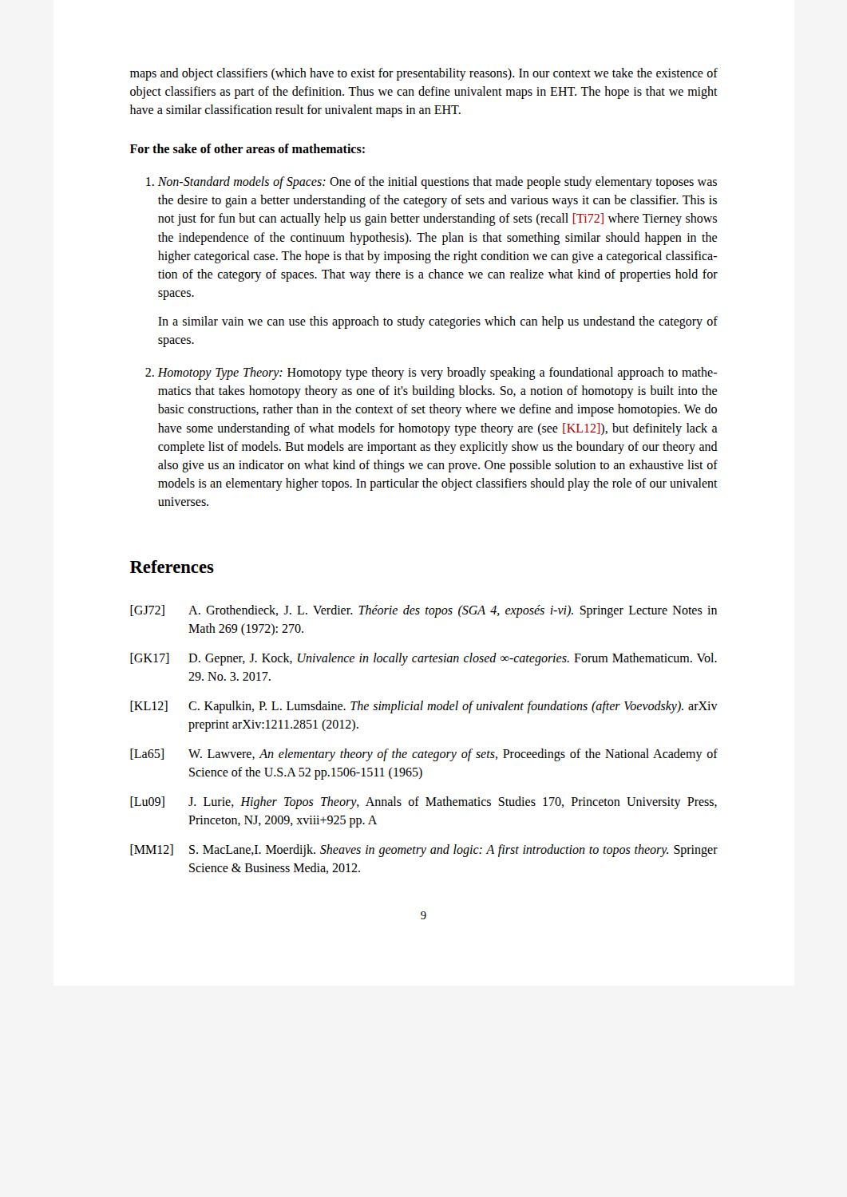maps and object classifiers (which have to exist for presentability reasons). In our context we take the existence of object classifiers as part of the definition. Thus we can define univalent maps in EHT. The hope is that we might have a similar classification result for univalent maps in an EHT.
For the sake of other areas of mathematics:
Non-Standard models of Spaces: One of the initial questions that made people study elementary toposes was the desire to gain a better understanding of the category of sets and various ways it can be classifier. This is not just for fun but can actually help us gain better understanding of sets (recall [Ti72] where Tierney shows the independence of the continuum hypothesis). The plan is that something similar should happen in the higher categorical case. The hope is that by imposing the right condition we can give a categorical classification of the category of spaces. That way there is a chance we can realize what kind of properties hold for spaces.
In a similar vain we can use this approach to study categories which can help us undestand the category of spaces.
Homotopy Type Theory: Homotopy type theory is very broadly speaking a foundational approach to mathematics that takes homotopy theory as one of it's building blocks. So, a notion of homotopy is built into the basic constructions, rather than in the context of set theory where we define and impose homotopies. We do have some understanding of what models for homotopy type theory are (see [KL12]), but definitely lack a complete list of models. But models are important as they explicitly show us the boundary of our theory and also give us an indicator on what kind of things we can prove. One possible solution to an exhaustive list of models is an elementary higher topos. In particular the object classifiers should play the role of our univalent universes.
References
[GJ72]
A. Grothendieck, J. L. Verdier. Théorie des topos (SGA 4, exposés i-vi). Springer Lecture Notes in Math 269 (1972): 270.
[GK17]
D. Gepner, J. Kock, Univalence in locally cartesian closed ∞-categories. Forum Mathematicum. Vol. 29. No. 3. 2017.
[KL12]
C. Kapulkin, P. L. Lumsdaine. The simplicial model of univalent foundations (after Voevodsky). arXiv preprint arXiv:1211.2851 (2012).
[La65]
W. Lawvere, An elementary theory of the category of sets, Proceedings of the National Academy of Science of the U.S.A 52 pp.1506-1511 (1965)
[Lu09]
J. Lurie, Higher Topos Theory, Annals of Mathematics Studies 170, Princeton University Press, Princeton, NJ, 2009, xviii+925 pp. A
[MM12]
S. MacLane,I. Moerdijk. Sheaves in geometry and logic: A first introduction to topos theory. Springer Science & Business Media, 2012.
9